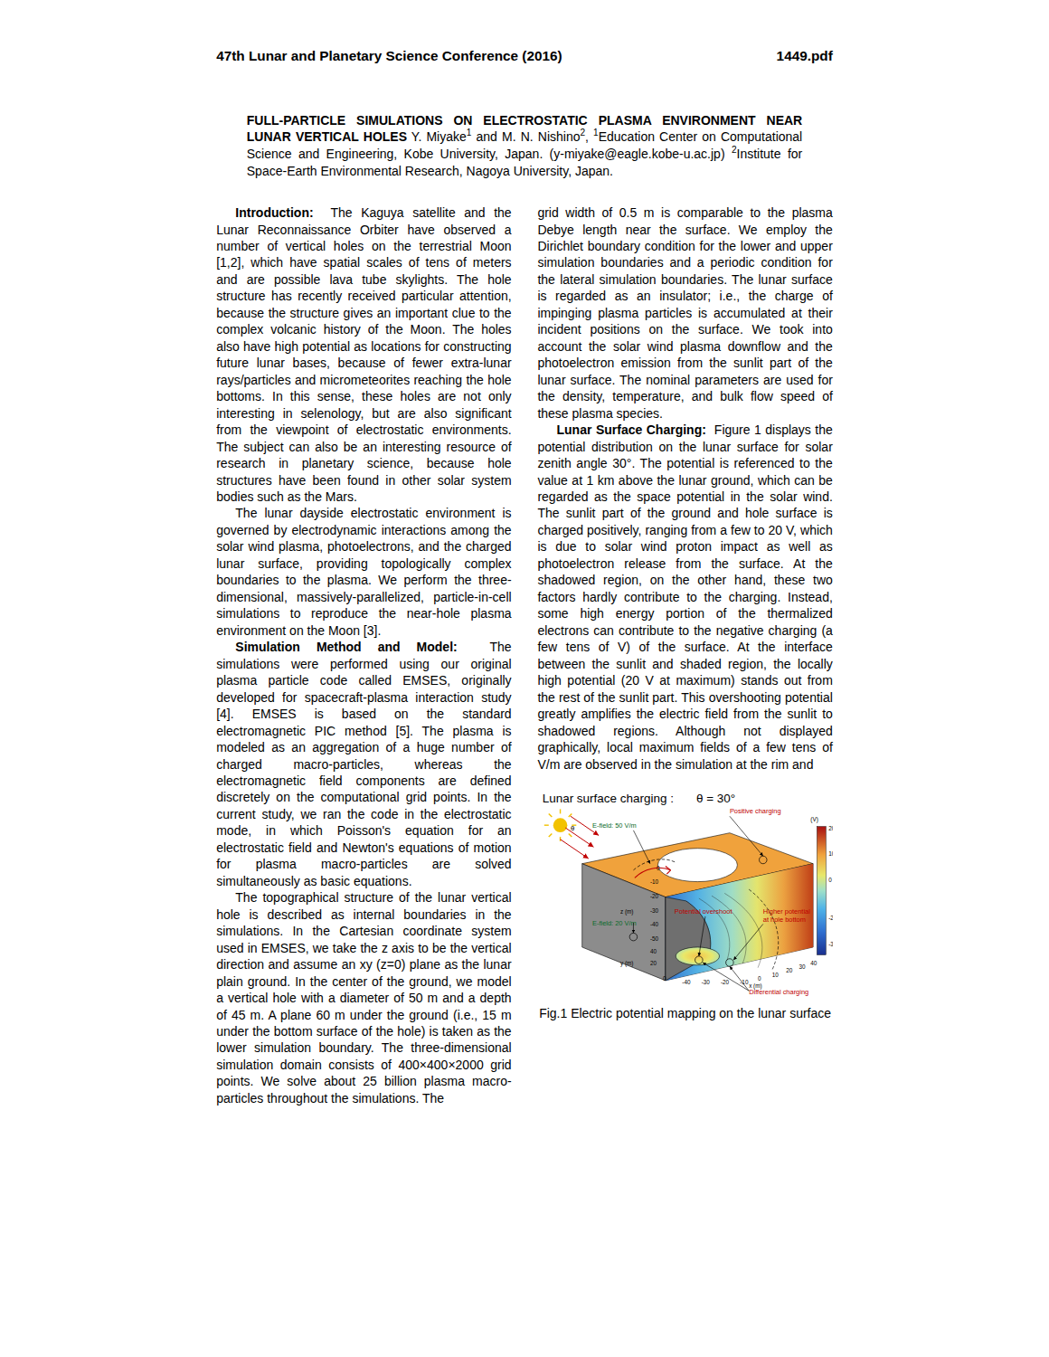47th Lunar and Planetary Science Conference (2016) 1449.pdf
FULL-PARTICLE SIMULATIONS ON ELECTROSTATIC PLASMA ENVIRONMENT NEAR LUNAR VERTICAL HOLES Y. Miyake1 and M. N. Nishino2, 1Education Center on Computational Science and Engineering, Kobe University, Japan. (y-miyake@eagle.kobe-u.ac.jp) 2Institute for Space-Earth Environmental Research, Nagoya University, Japan.
Introduction: The Kaguya satellite and the Lunar Reconnaissance Orbiter have observed a number of vertical holes on the terrestrial Moon [1,2], which have spatial scales of tens of meters and are possible lava tube skylights. The hole structure has recently received particular attention, because the structure gives an important clue to the complex volcanic history of the Moon. The holes also have high potential as locations for constructing future lunar bases, because of fewer extra-lunar rays/particles and micrometeorites reaching the hole bottoms. In this sense, these holes are not only interesting in selenology, but are also significant from the viewpoint of electrostatic environments. The subject can also be an interesting resource of research in planetary science, because hole structures have been found in other solar system bodies such as the Mars.
The lunar dayside electrostatic environment is governed by electrodynamic interactions among the solar wind plasma, photoelectrons, and the charged lunar surface, providing topologically complex boundaries to the plasma. We perform the three-dimensional, massively-parallelized, particle-in-cell simulations to reproduce the near-hole plasma environment on the Moon [3].
Simulation Method and Model: The simulations were performed using our original plasma particle code called EMSES, originally developed for spacecraft-plasma interaction study [4]. EMSES is based on the standard electromagnetic PIC method [5]. The plasma is modeled as an aggregation of a huge number of charged macro-particles, whereas the electromagnetic field components are defined discretely on the computational grid points. In the current study, we ran the code in the electrostatic mode, in which Poisson's equation for an electrostatic field and Newton's equations of motion for plasma macro-particles are solved simultaneously as basic equations.
The topographical structure of the lunar vertical hole is described as internal boundaries in the simulations. In the Cartesian coordinate system used in EMSES, we take the z axis to be the vertical direction and assume an xy (z=0) plane as the lunar plain ground. In the center of the ground, we model a vertical hole with a diameter of 50 m and a depth of 45 m. A plane 60 m under the ground (i.e., 15 m under the bottom surface of the hole) is taken as the lower simulation boundary. The three-dimensional simulation domain consists of 400×400×2000 grid points. We solve about 25 billion plasma macro-particles throughout the simulations. The
grid width of 0.5 m is comparable to the plasma Debye length near the surface. We employ the Dirichlet boundary condition for the lower and upper simulation boundaries and a periodic condition for the lateral simulation boundaries. The lunar surface is regarded as an insulator; i.e., the charge of impinging plasma particles is accumulated at their incident positions on the surface. We took into account the solar wind plasma downflow and the photoelectron emission from the sunlit part of the lunar surface. The nominal parameters are used for the density, temperature, and bulk flow speed of these plasma species.
Lunar Surface Charging: Figure 1 displays the potential distribution on the lunar surface for solar zenith angle 30°. The potential is referenced to the value at 1 km above the lunar ground, which can be regarded as the space potential in the solar wind. The sunlit part of the ground and hole surface is charged positively, ranging from a few to 20 V, which is due to solar wind proton impact as well as photoelectron release from the surface. At the shadowed region, on the other hand, these two factors hardly contribute to the charging. Instead, some high energy portion of the thermalized electrons can contribute to the negative charging (a few tens of V) of the surface. At the interface between the sunlit and shaded region, the locally high potential (20 V at maximum) stands out from the rest of the sunlit part. This overshooting potential greatly amplifies the electric field from the sunlit to shadowed regions. Although not displayed graphically, local maximum fields of a few tens of V/m are observed in the simulation at the rim and
Lunar surface charging : θ = 30° θ 0 -10 -20 -30 -40 -50 z (m) 40 y (m) 20 0 -40 -30 -20 -10 0 10 20 30 40 x (m) Positive charging Potential overshoot Higher potential at hole bottom Differential charging E-field: 50 V/m E-field: 20 V/m (V) 20 10 0 -20 -30
Fig.1 Electric potential mapping on the lunar surface